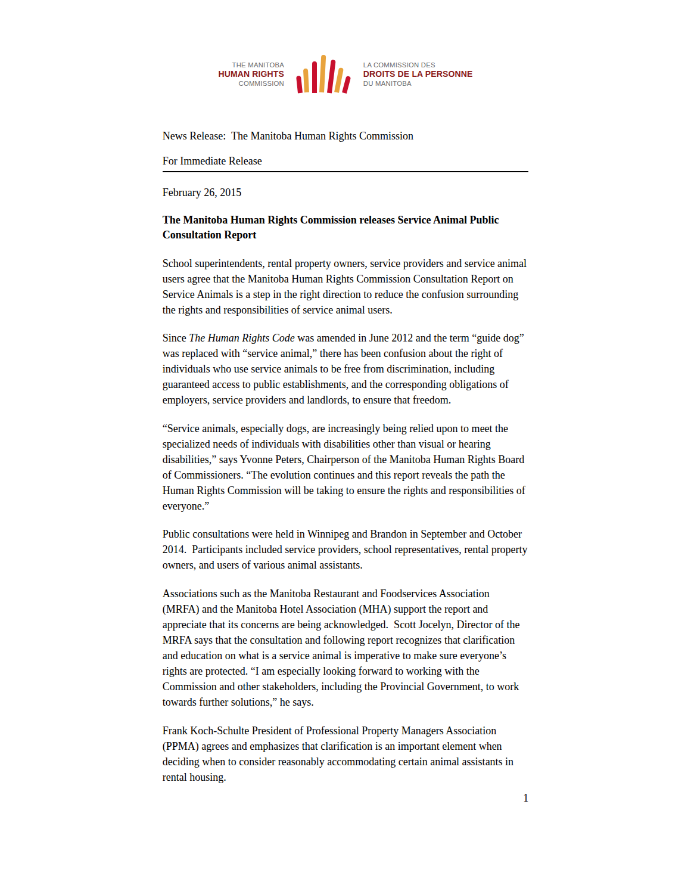THE MANITOBA
HUMAN RIGHTS
COMMISSION
LA COMMISSION DES
DROITS DE LA PERSONNE
DU MANITOBA
News Release: The Manitoba Human Rights Commission
For Immediate Release
February 26, 2015
The Manitoba Human Rights Commission releases Service Animal Public Consultation Report
School superintendents, rental property owners, service providers and service animal users agree that the Manitoba Human Rights Commission Consultation Report on Service Animals is a step in the right direction to reduce the confusion surrounding the rights and responsibilities of service animal users.
Since The Human Rights Code was amended in June 2012 and the term “guide dog” was replaced with “service animal,” there has been confusion about the right of individuals who use service animals to be free from discrimination, including guaranteed access to public establishments, and the corresponding obligations of employers, service providers and landlords, to ensure that freedom.
“Service animals, especially dogs, are increasingly being relied upon to meet the specialized needs of individuals with disabilities other than visual or hearing disabilities,” says Yvonne Peters, Chairperson of the Manitoba Human Rights Board of Commissioners. “The evolution continues and this report reveals the path the Human Rights Commission will be taking to ensure the rights and responsibilities of everyone.”
Public consultations were held in Winnipeg and Brandon in September and October 2014. Participants included service providers, school representatives, rental property owners, and users of various animal assistants.
Associations such as the Manitoba Restaurant and Foodservices Association (MRFA) and the Manitoba Hotel Association (MHA) support the report and appreciate that its concerns are being acknowledged. Scott Jocelyn, Director of the MRFA says that the consultation and following report recognizes that clarification and education on what is a service animal is imperative to make sure everyone’s rights are protected. “I am especially looking forward to working with the Commission and other stakeholders, including the Provincial Government, to work towards further solutions,” he says.
Frank Koch-Schulte President of Professional Property Managers Association (PPMA) agrees and emphasizes that clarification is an important element when deciding when to consider reasonably accommodating certain animal assistants in rental housing.
1